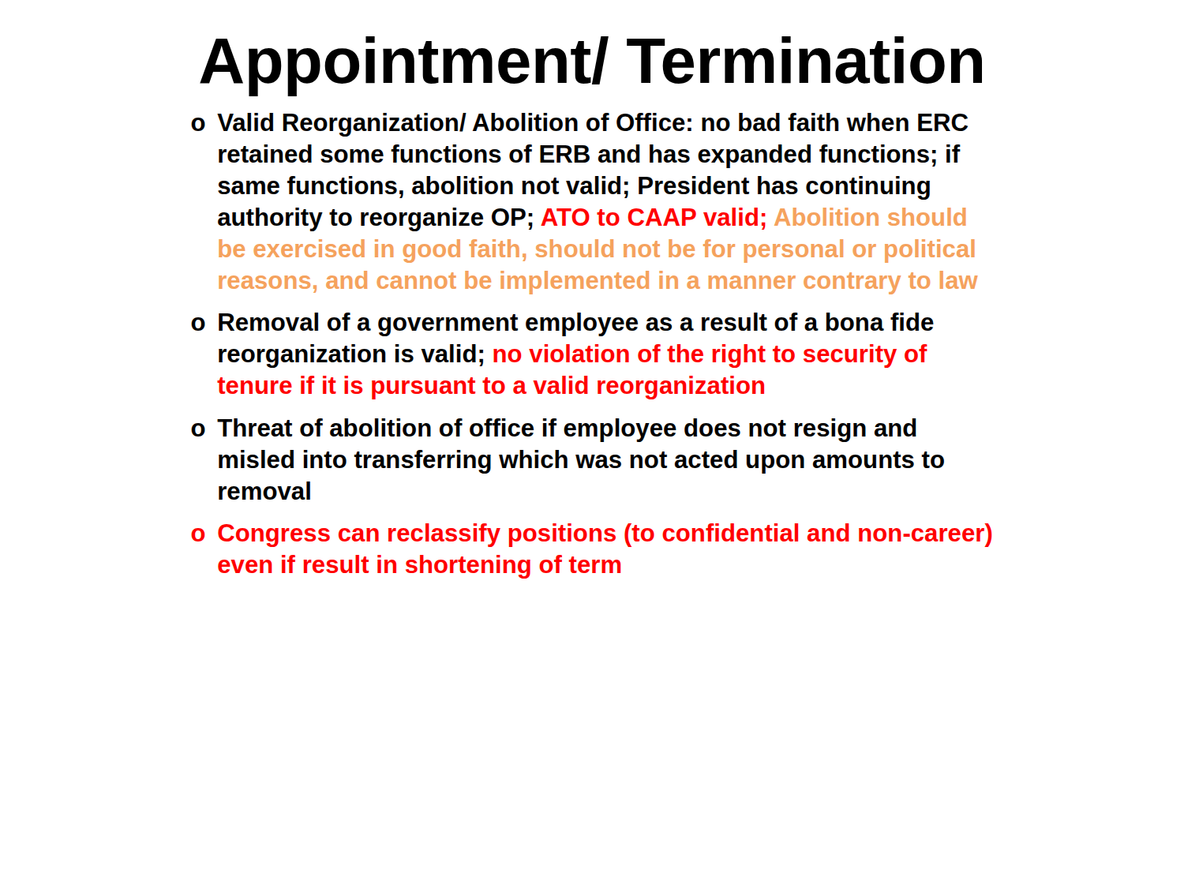Appointment/ Termination
Valid Reorganization/ Abolition of Office: no bad faith when ERC retained some functions of ERB and has expanded functions; if same functions, abolition not valid; President has continuing authority to reorganize OP; ATO to CAAP valid; Abolition should be exercised in good faith, should not be for personal or political reasons, and cannot be implemented in a manner contrary to law
Removal of a government employee as a result of a bona fide reorganization is valid; no violation of the right to security of tenure if it is pursuant to a valid reorganization
Threat of abolition of office if employee does not resign and misled into transferring which was not acted upon amounts to removal
Congress can reclassify positions (to confidential and non-career) even if result in shortening of term